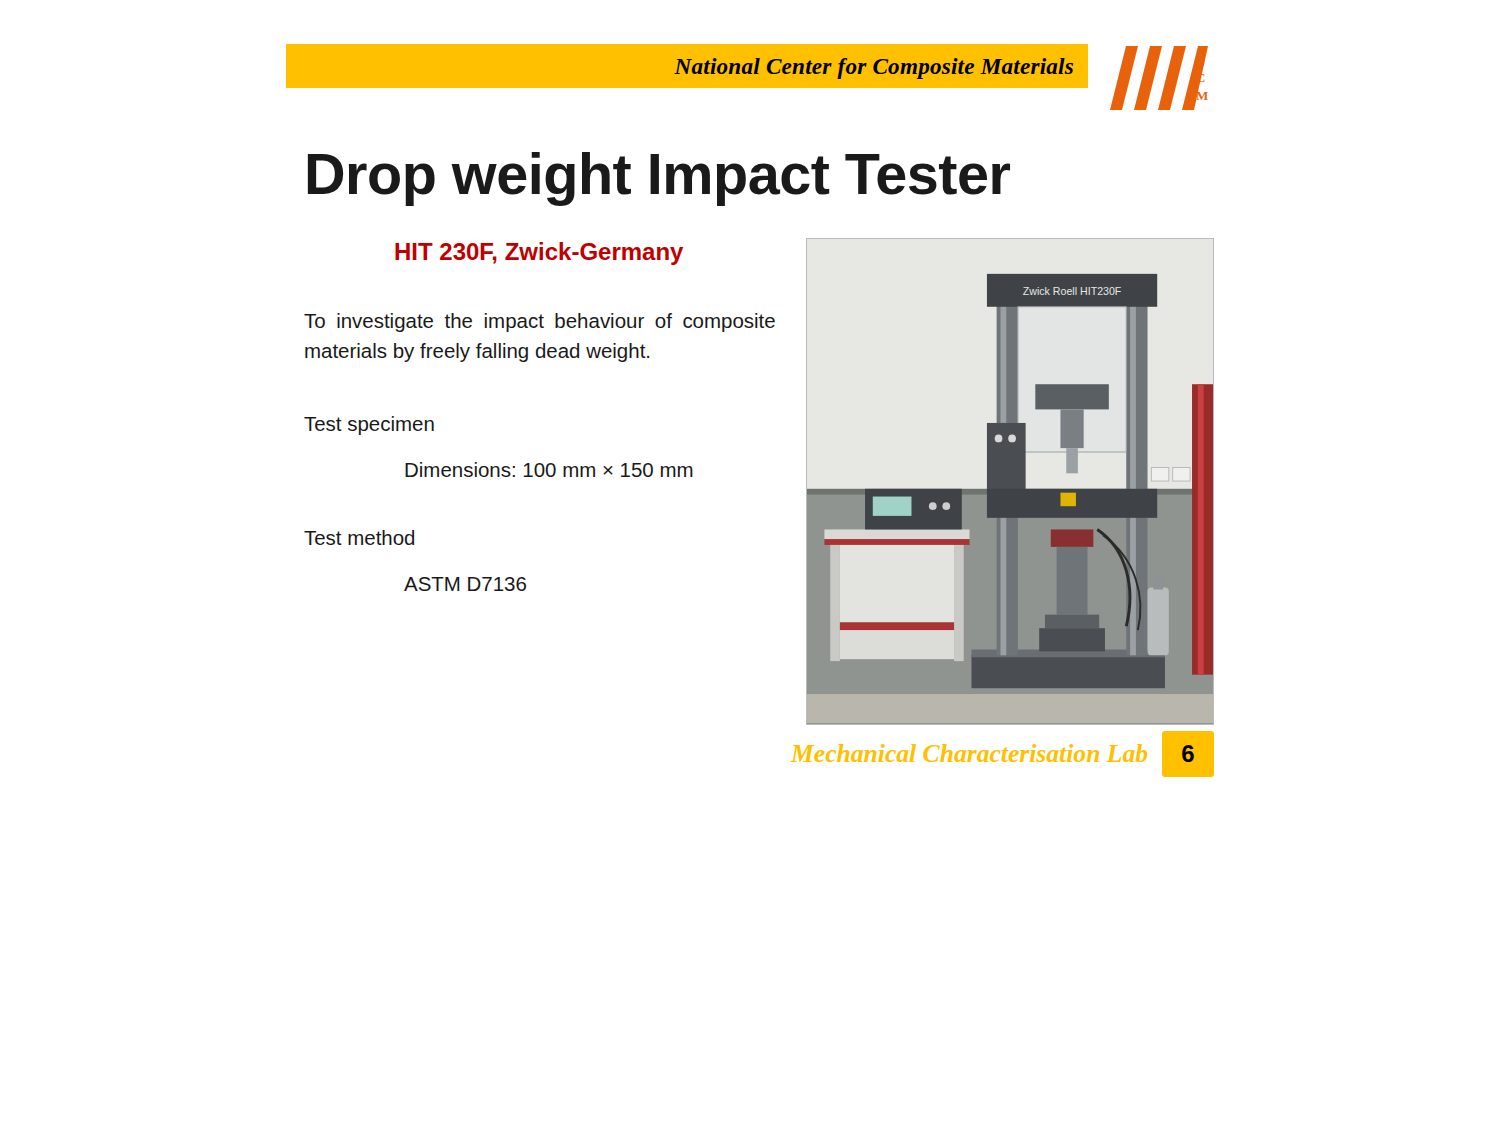National Center for Composite Materials
C C M
Drop weight Impact Tester
HIT 230F, Zwick-Germany
To investigate the impact behaviour of composite materials by freely falling dead weight.
Test specimen
Dimensions: 100 mm × 150 mm
Test method
ASTM D7136
Zwick Roell HIT230F
Mechanical Characterisation Lab 6